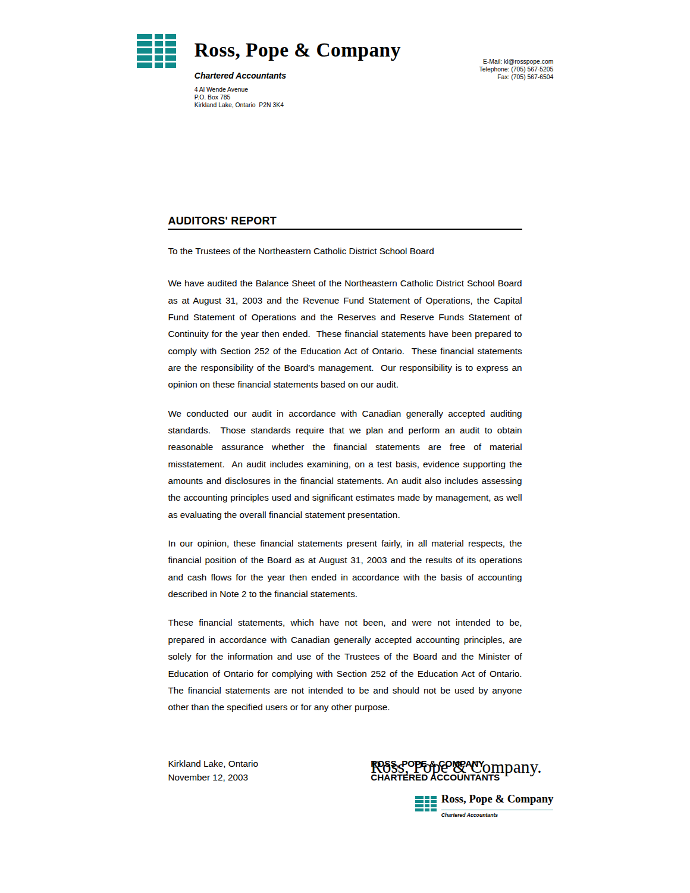Ross, Pope & Company
Chartered Accountants
4 Al Wende Avenue
P.O. Box 785
Kirkland Lake, Ontario P2N 3K4
E-Mail: kl@rosspope.com
Telephone: (705) 567-5205
Fax: (705) 567-6504
AUDITORS' REPORT
To the Trustees of the Northeastern Catholic District School Board
We have audited the Balance Sheet of the Northeastern Catholic District School Board as at August 31, 2003 and the Revenue Fund Statement of Operations, the Capital Fund Statement of Operations and the Reserves and Reserve Funds Statement of Continuity for the year then ended. These financial statements have been prepared to comply with Section 252 of the Education Act of Ontario. These financial statements are the responsibility of the Board's management. Our responsibility is to express an opinion on these financial statements based on our audit.
We conducted our audit in accordance with Canadian generally accepted auditing standards. Those standards require that we plan and perform an audit to obtain reasonable assurance whether the financial statements are free of material misstatement. An audit includes examining, on a test basis, evidence supporting the amounts and disclosures in the financial statements. An audit also includes assessing the accounting principles used and significant estimates made by management, as well as evaluating the overall financial statement presentation.
In our opinion, these financial statements present fairly, in all material respects, the financial position of the Board as at August 31, 2003 and the results of its operations and cash flows for the year then ended in accordance with the basis of accounting described in Note 2 to the financial statements.
These financial statements, which have not been, and were not intended to be, prepared in accordance with Canadian generally accepted accounting principles, are solely for the information and use of the Trustees of the Board and the Minister of Education of Ontario for complying with Section 252 of the Education Act of Ontario. The financial statements are not intended to be and should not be used by anyone other than the specified users or for any other purpose.
Ross, Pope & Company.
Kirkland Lake, Ontario
November 12, 2003
ROSS, POPE & COMPANY
CHARTERED ACCOUNTANTS
Ross, Pope & Company
Chartered Accountants